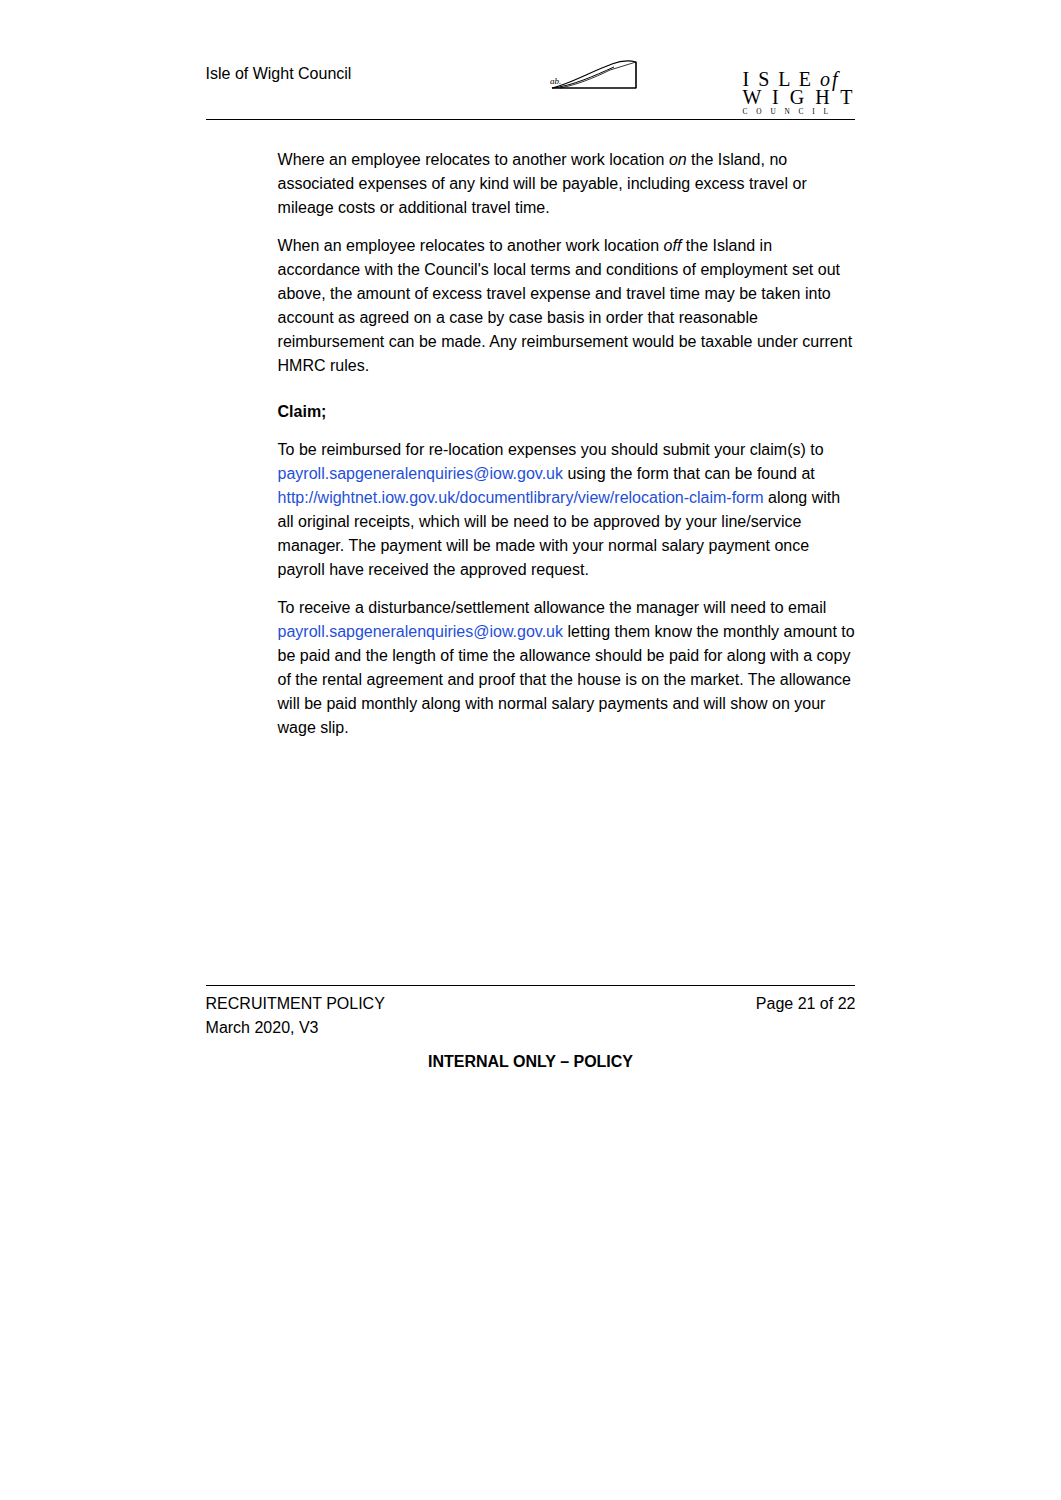Isle of Wight Council
ab.
I S L E of
W I G H T
C O U N C I L
Where an employee relocates to another work location on the Island, no associated expenses of any kind will be payable, including excess travel or mileage costs or additional travel time.
When an employee relocates to another work location off the Island in accordance with the Council's local terms and conditions of employment set out above, the amount of excess travel expense and travel time may be taken into account as agreed on a case by case basis in order that reasonable reimbursement can be made. Any reimbursement would be taxable under current HMRC rules.
Claim;
To be reimbursed for re-location expenses you should submit your claim(s) to payroll.sapgeneralenquiries@iow.gov.uk using the form that can be found at http://wightnet.iow.gov.uk/documentlibrary/view/relocation-claim-form along with all original receipts, which will be need to be approved by your line/service manager. The payment will be made with your normal salary payment once payroll have received the approved request.
To receive a disturbance/settlement allowance the manager will need to email payroll.sapgeneralenquiries@iow.gov.uk letting them know the monthly amount to be paid and the length of time the allowance should be paid for along with a copy of the rental agreement and proof that the house is on the market. The allowance will be paid monthly along with normal salary payments and will show on your wage slip.
RECRUITMENT POLICY
March 2020, V3
Page 21 of 22
INTERNAL ONLY – POLICY